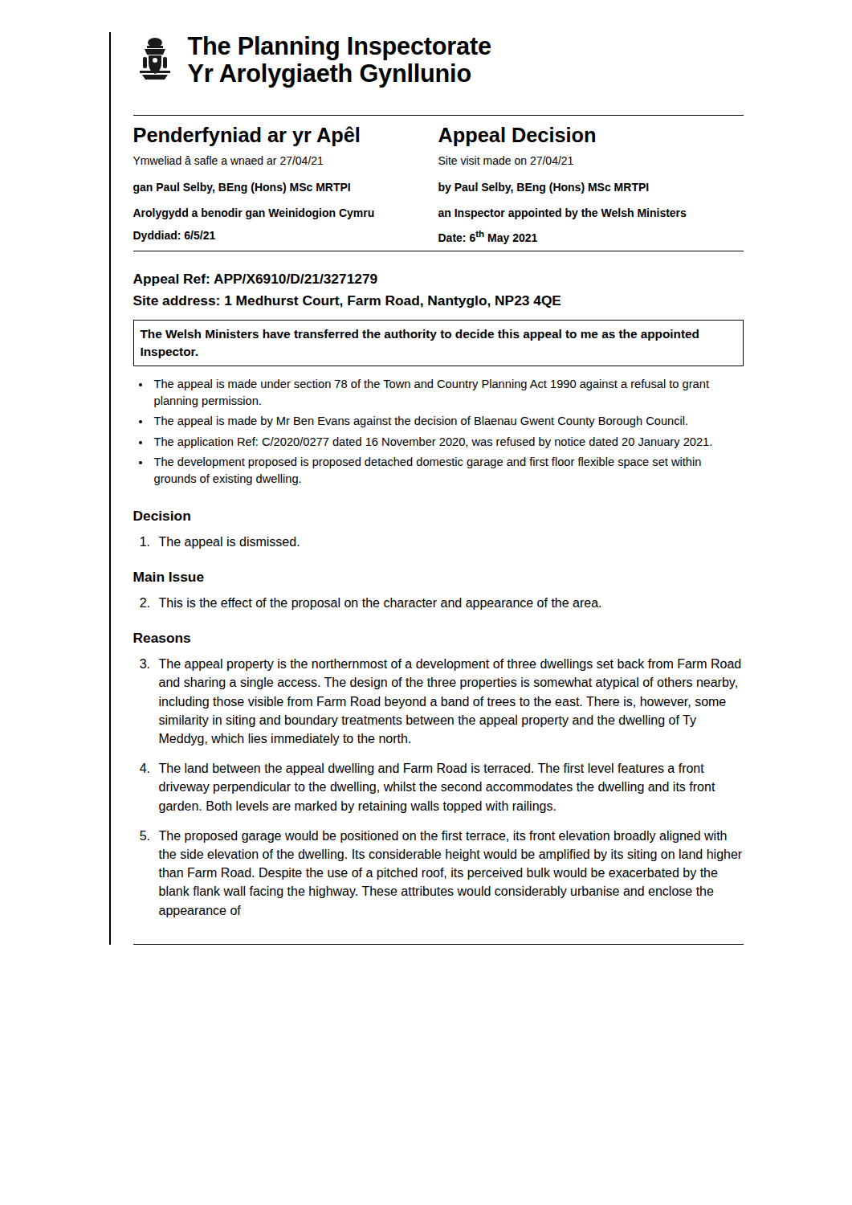The Planning Inspectorate
Yr Arolygiaeth Gynllunio
| Penderfyniad ar yr Apêl | Appeal Decision |
| Ymweliad â safle a wnaed ar 27/04/21 | Site visit made on 27/04/21 |
| gan Paul Selby, BEng (Hons) MSc MRTPI | by Paul Selby, BEng (Hons) MSc MRTPI |
| Arolygydd a benodir gan Weinidogion Cymru | an Inspector appointed by the Welsh Ministers |
| Dyddiad: 6/5/21 | Date: 6 th May 2021 |
Appeal Ref: APP/X6910/D/21/3271279
Site address: 1 Medhurst Court, Farm Road, Nantyglo, NP23 4QE
The Welsh Ministers have transferred the authority to decide this appeal to me as the appointed Inspector.
The appeal is made under section 78 of the Town and Country Planning Act 1990 against a refusal to grant planning permission.
The appeal is made by Mr Ben Evans against the decision of Blaenau Gwent County Borough Council.
The application Ref: C/2020/0277 dated 16 November 2020, was refused by notice dated 20 January 2021.
The development proposed is proposed detached domestic garage and first floor flexible space set within grounds of existing dwelling.
Decision
The appeal is dismissed.
Main Issue
This is the effect of the proposal on the character and appearance of the area.
Reasons
The appeal property is the northernmost of a development of three dwellings set back from Farm Road and sharing a single access. The design of the three properties is somewhat atypical of others nearby, including those visible from Farm Road beyond a band of trees to the east. There is, however, some similarity in siting and boundary treatments between the appeal property and the dwelling of Ty Meddyg, which lies immediately to the north.
The land between the appeal dwelling and Farm Road is terraced. The first level features a front driveway perpendicular to the dwelling, whilst the second accommodates the dwelling and its front garden. Both levels are marked by retaining walls topped with railings.
The proposed garage would be positioned on the first terrace, its front elevation broadly aligned with the side elevation of the dwelling. Its considerable height would be amplified by its siting on land higher than Farm Road. Despite the use of a pitched roof, its perceived bulk would be exacerbated by the blank flank wall facing the highway. These attributes would considerably urbanise and enclose the appearance of